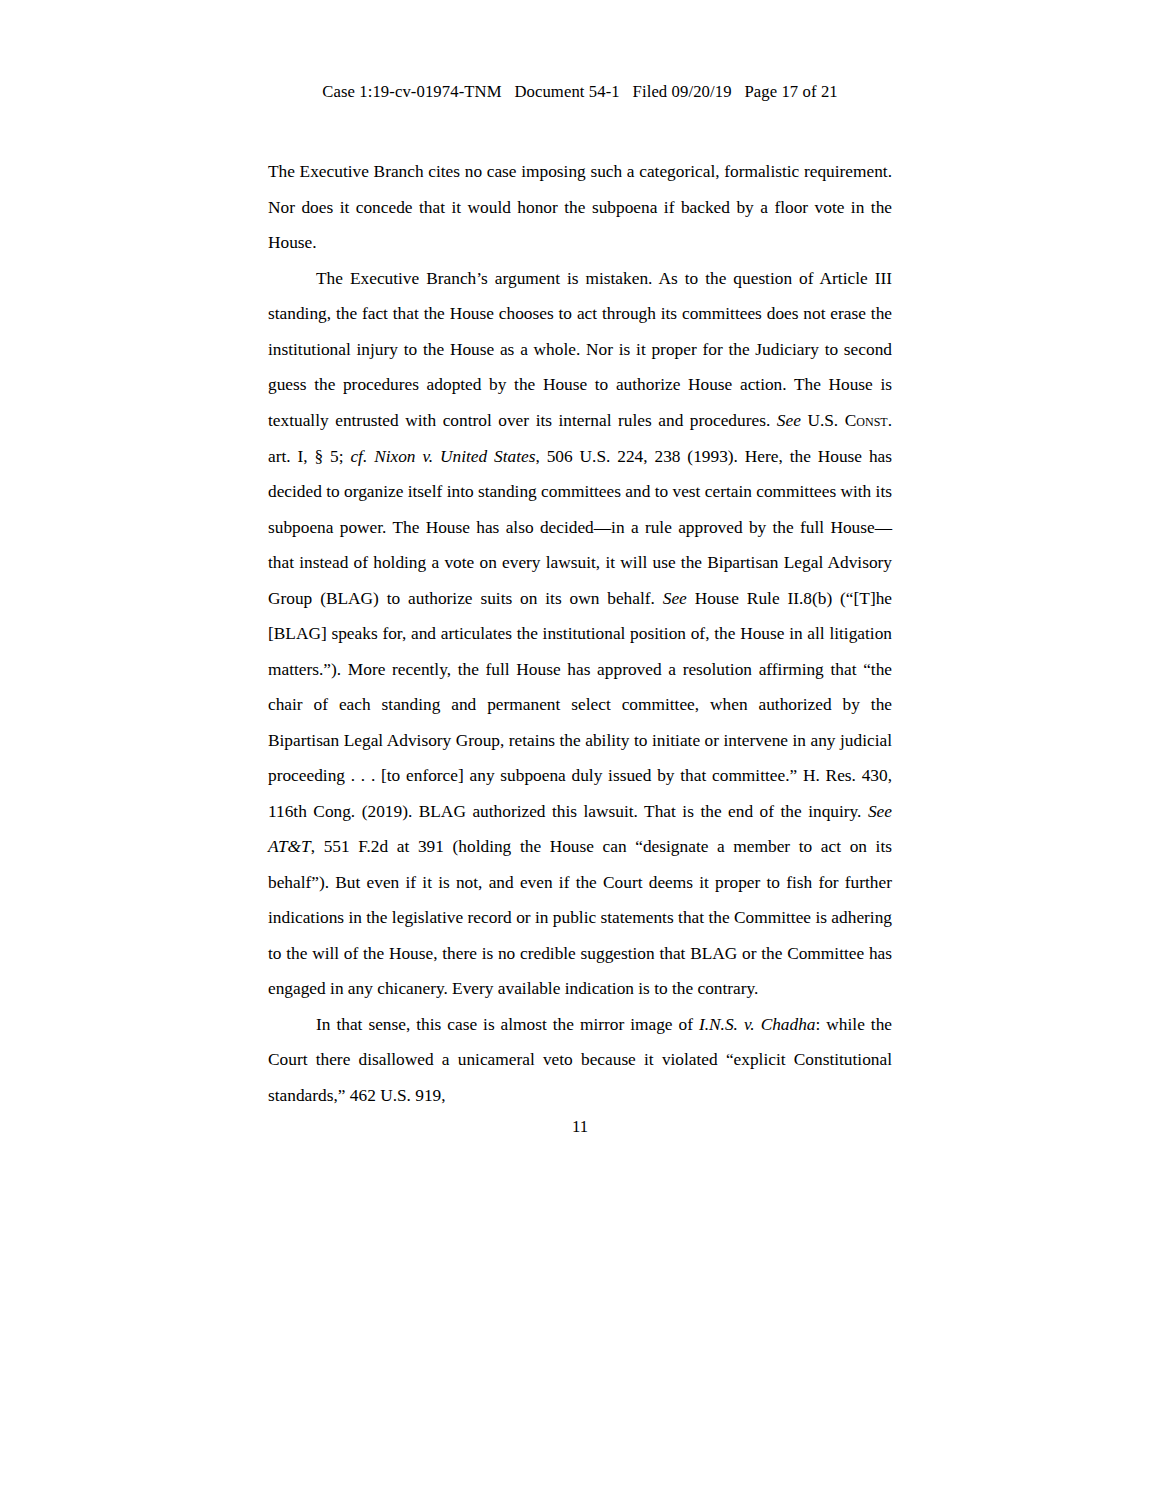Case 1:19-cv-01974-TNM Document 54-1 Filed 09/20/19 Page 17 of 21
The Executive Branch cites no case imposing such a categorical, formalistic requirement. Nor does it concede that it would honor the subpoena if backed by a floor vote in the House.
The Executive Branch’s argument is mistaken. As to the question of Article III standing, the fact that the House chooses to act through its committees does not erase the institutional injury to the House as a whole. Nor is it proper for the Judiciary to second guess the procedures adopted by the House to authorize House action. The House is textually entrusted with control over its internal rules and procedures. See U.S. Const. art. I, § 5; cf. Nixon v. United States, 506 U.S. 224, 238 (1993). Here, the House has decided to organize itself into standing committees and to vest certain committees with its subpoena power. The House has also decided—in a rule approved by the full House—that instead of holding a vote on every lawsuit, it will use the Bipartisan Legal Advisory Group (BLAG) to authorize suits on its own behalf. See House Rule II.8(b) (“[T]he [BLAG] speaks for, and articulates the institutional position of, the House in all litigation matters.”). More recently, the full House has approved a resolution affirming that “the chair of each standing and permanent select committee, when authorized by the Bipartisan Legal Advisory Group, retains the ability to initiate or intervene in any judicial proceeding . . . [to enforce] any subpoena duly issued by that committee.” H. Res. 430, 116th Cong. (2019). BLAG authorized this lawsuit. That is the end of the inquiry. See AT&T, 551 F.2d at 391 (holding the House can “designate a member to act on its behalf”). But even if it is not, and even if the Court deems it proper to fish for further indications in the legislative record or in public statements that the Committee is adhering to the will of the House, there is no credible suggestion that BLAG or the Committee has engaged in any chicanery. Every available indication is to the contrary.
In that sense, this case is almost the mirror image of I.N.S. v. Chadha: while the Court there disallowed a unicameral veto because it violated “explicit Constitutional standards,” 462 U.S. 919,
11